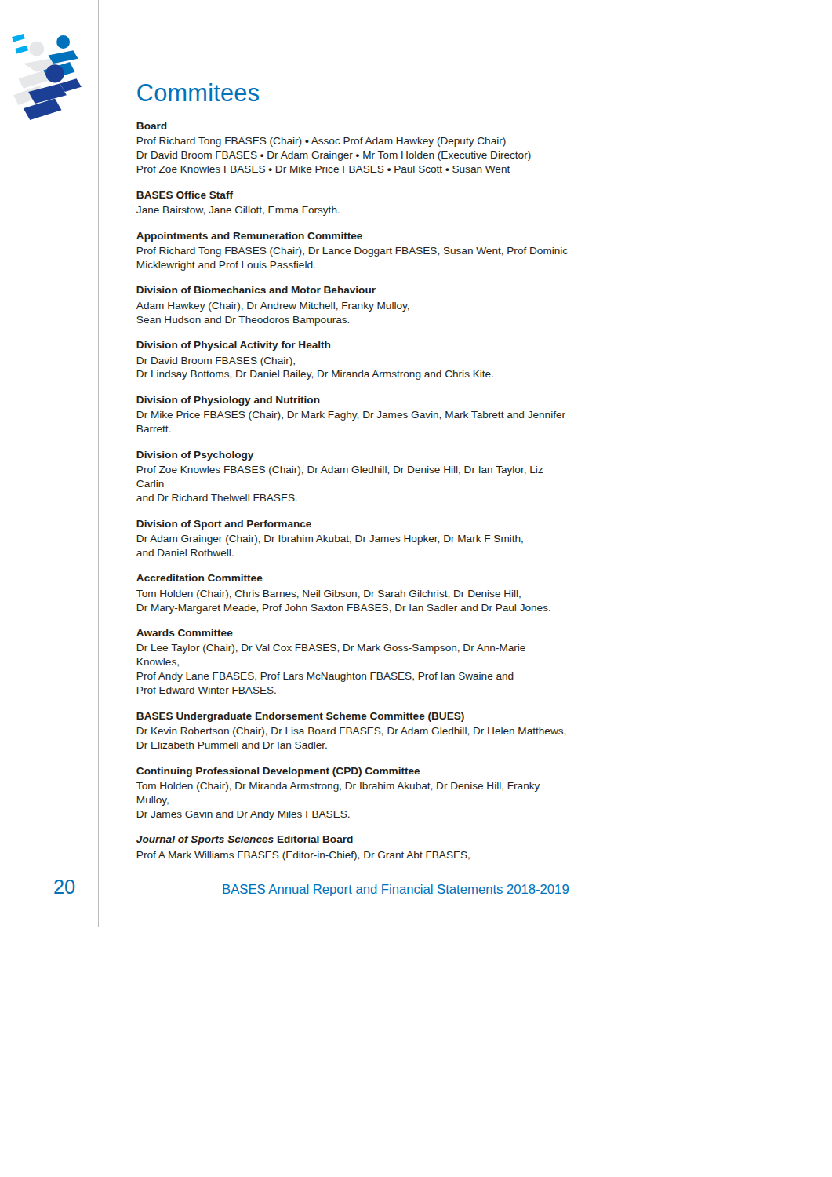Commitees
Board
Prof Richard Tong FBASES (Chair) • Assoc Prof Adam Hawkey (Deputy Chair)
Dr David Broom FBASES • Dr Adam Grainger • Mr Tom Holden (Executive Director)
Prof Zoe Knowles FBASES • Dr Mike Price FBASES • Paul Scott • Susan Went
BASES Office Staff
Jane Bairstow, Jane Gillott, Emma Forsyth.
Appointments and Remuneration Committee
Prof Richard Tong FBASES (Chair), Dr Lance Doggart FBASES, Susan Went, Prof Dominic Micklewright and Prof Louis Passfield.
Division of Biomechanics and Motor Behaviour
Adam Hawkey (Chair), Dr Andrew Mitchell, Franky Mulloy,
Sean Hudson and Dr Theodoros Bampouras.
Division of Physical Activity for Health
Dr David Broom FBASES (Chair),
Dr Lindsay Bottoms, Dr Daniel Bailey, Dr Miranda Armstrong and Chris Kite.
Division of Physiology and Nutrition
Dr Mike Price FBASES (Chair), Dr Mark Faghy, Dr James Gavin, Mark Tabrett and Jennifer Barrett.
Division of Psychology
Prof Zoe Knowles FBASES (Chair), Dr Adam Gledhill, Dr Denise Hill, Dr Ian Taylor, Liz Carlin
and Dr Richard Thelwell FBASES.
Division of Sport and Performance
Dr Adam Grainger (Chair), Dr Ibrahim Akubat, Dr James Hopker, Dr Mark F Smith,
and Daniel Rothwell.
Accreditation Committee
Tom Holden (Chair), Chris Barnes, Neil Gibson, Dr Sarah Gilchrist, Dr Denise Hill,
Dr Mary-Margaret Meade, Prof John Saxton FBASES, Dr Ian Sadler and Dr Paul Jones.
Awards Committee
Dr Lee Taylor (Chair), Dr Val Cox FBASES, Dr Mark Goss-Sampson, Dr Ann-Marie Knowles,
Prof Andy Lane FBASES, Prof Lars McNaughton FBASES, Prof Ian Swaine and
Prof Edward Winter FBASES.
BASES Undergraduate Endorsement Scheme Committee (BUES)
Dr Kevin Robertson (Chair), Dr Lisa Board FBASES, Dr Adam Gledhill, Dr Helen Matthews,
Dr Elizabeth Pummell and Dr Ian Sadler.
Continuing Professional Development (CPD) Committee
Tom Holden (Chair), Dr Miranda Armstrong, Dr Ibrahim Akubat, Dr Denise Hill, Franky Mulloy,
Dr James Gavin and Dr Andy Miles FBASES.
Journal of Sports Sciences Editorial Board
Prof A Mark Williams FBASES (Editor-in-Chief), Dr Grant Abt FBASES,
20
BASES Annual Report and Financial Statements 2018-2019